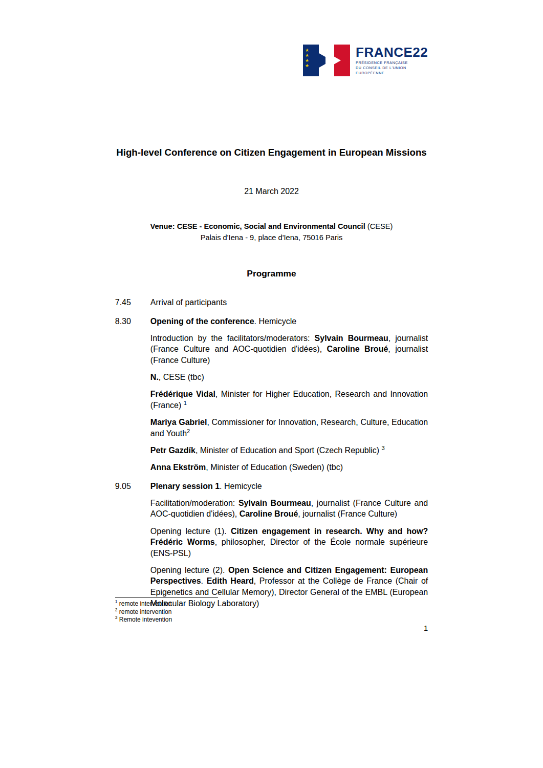★
★
★
★
FRANCE22 Présidence française
du Conseil de l'Union
européenne
High-level Conference on Citizen Engagement in European Missions
21 March 2022
Venue: CESE - Economic, Social and Environmental Council (CESE)
Palais d'Iena - 9, place d'Iena, 75016 Paris
Programme
| 7.45 | Arrival of participants |
| 8.30 | Opening of the conference . Hemicycle Introduction by the facilitators/moderators: Sylvain Bourmeau , journalist (France Culture and AOC-quotidien d'idées), Caroline Broué , journalist (France Culture) N. , CESE (tbc) Frédérique Vidal , Minister for Higher Education, Research and Innovation (France) 1 Mariya Gabriel , Commissioner for Innovation, Research, Culture, Education and Youth 2 Petr Gazdík , Minister of Education and Sport (Czech Republic) 3 Anna Ekström , Minister of Education (Sweden) (tbc) |
| 9.05 | Plenary session 1 . Hemicycle Facilitation/moderation: Sylvain Bourmeau , journalist (France Culture and AOC-quotidien d'idées), Caroline Broué , journalist (France Culture) Opening lecture (1). Citizen engagement in research. Why and how? Frédéric Worms , philosopher, Director of the École normale supérieure (ENS-PSL) Opening lecture (2). Open Science and Citizen Engagement: European Perspectives . Edith Heard , Professor at the Collège de France (Chair of Epigenetics and Cellular Memory), Director General of the EMBL (European Molecular Biology Laboratory) |
1 remote intervention
2 remote intervention
3 Remote intevention
1